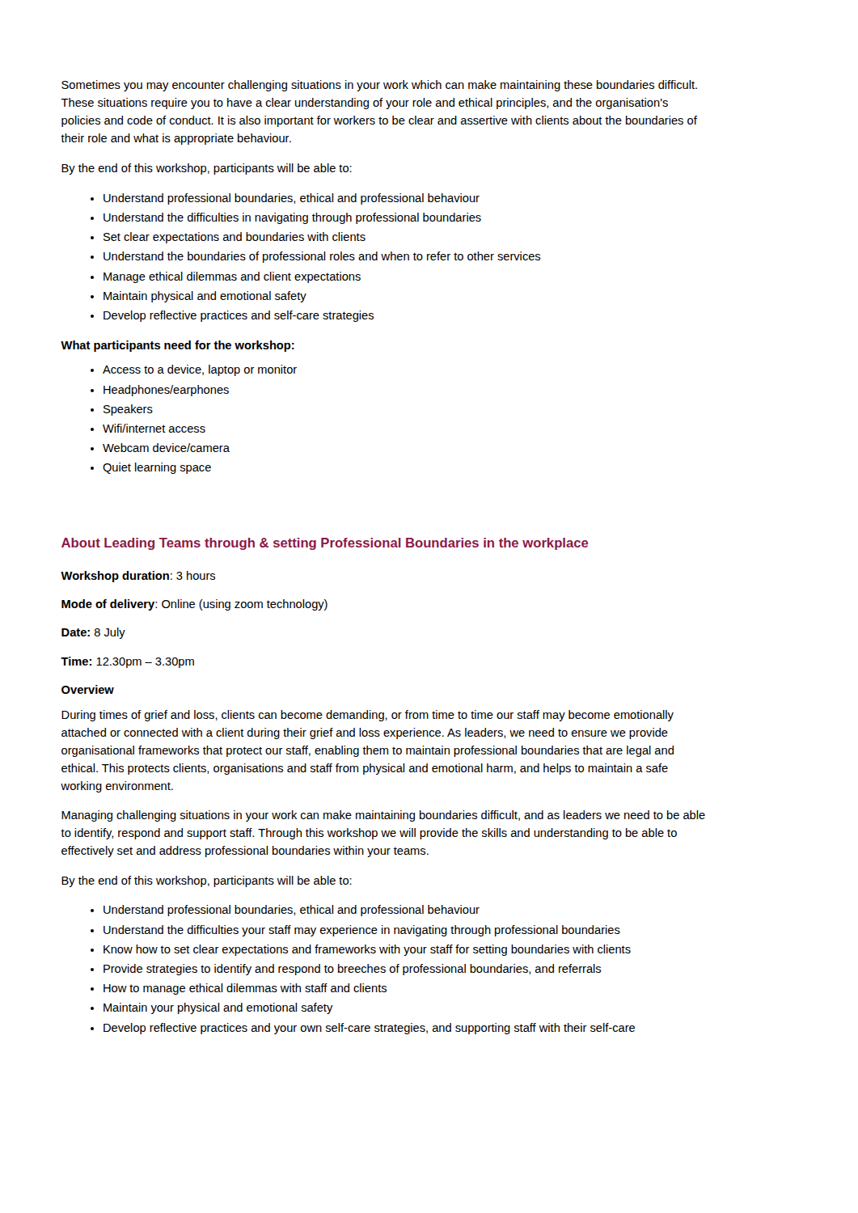Sometimes you may encounter challenging situations in your work which can make maintaining these boundaries difficult. These situations require you to have a clear understanding of your role and ethical principles, and the organisation's policies and code of conduct. It is also important for workers to be clear and assertive with clients about the boundaries of their role and what is appropriate behaviour.
By the end of this workshop, participants will be able to:
Understand professional boundaries, ethical and professional behaviour
Understand the difficulties in navigating through professional boundaries
Set clear expectations and boundaries with clients
Understand the boundaries of professional roles and when to refer to other services
Manage ethical dilemmas and client expectations
Maintain physical and emotional safety
Develop reflective practices and self-care strategies
What participants need for the workshop:
Access to a device, laptop or monitor
Headphones/earphones
Speakers
Wifi/internet access
Webcam device/camera
Quiet learning space
About Leading Teams through & setting Professional Boundaries in the workplace
Workshop duration: 3 hours
Mode of delivery: Online (using zoom technology)
Date: 8 July
Time: 12.30pm – 3.30pm
Overview
During times of grief and loss, clients can become demanding, or from time to time our staff may become emotionally attached or connected with a client during their grief and loss experience. As leaders, we need to ensure we provide organisational frameworks that protect our staff, enabling them to maintain professional boundaries that are legal and ethical. This protects clients, organisations and staff from physical and emotional harm, and helps to maintain a safe working environment.
Managing challenging situations in your work can make maintaining boundaries difficult, and as leaders we need to be able to identify, respond and support staff. Through this workshop we will provide the skills and understanding to be able to effectively set and address professional boundaries within your teams.
By the end of this workshop, participants will be able to:
Understand professional boundaries, ethical and professional behaviour
Understand the difficulties your staff may experience in navigating through professional boundaries
Know how to set clear expectations and frameworks with your staff for setting boundaries with clients
Provide strategies to identify and respond to breeches of professional boundaries, and referrals
How to manage ethical dilemmas with staff and clients
Maintain your physical and emotional safety
Develop reflective practices and your own self-care strategies, and supporting staff with their self-care